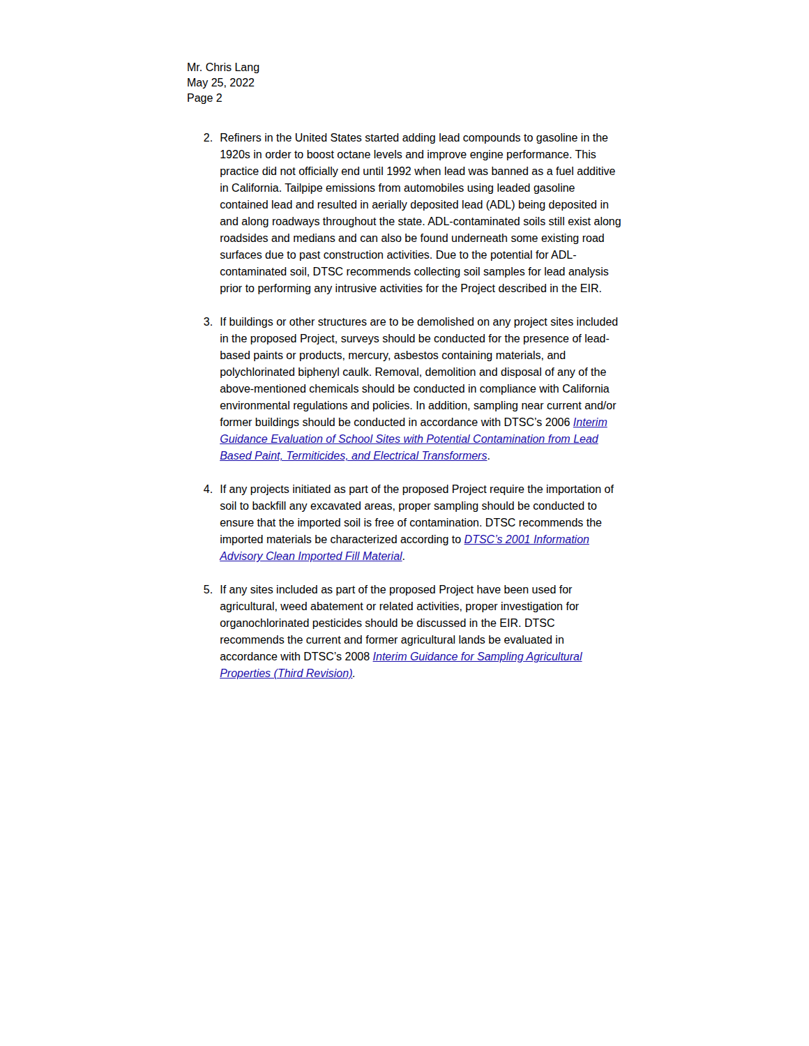Mr. Chris Lang
May 25, 2022
Page 2
Refiners in the United States started adding lead compounds to gasoline in the 1920s in order to boost octane levels and improve engine performance. This practice did not officially end until 1992 when lead was banned as a fuel additive in California. Tailpipe emissions from automobiles using leaded gasoline contained lead and resulted in aerially deposited lead (ADL) being deposited in and along roadways throughout the state. ADL-contaminated soils still exist along roadsides and medians and can also be found underneath some existing road surfaces due to past construction activities. Due to the potential for ADL-contaminated soil, DTSC recommends collecting soil samples for lead analysis prior to performing any intrusive activities for the Project described in the EIR.
If buildings or other structures are to be demolished on any project sites included in the proposed Project, surveys should be conducted for the presence of lead-based paints or products, mercury, asbestos containing materials, and polychlorinated biphenyl caulk. Removal, demolition and disposal of any of the above-mentioned chemicals should be conducted in compliance with California environmental regulations and policies. In addition, sampling near current and/or former buildings should be conducted in accordance with DTSC’s 2006 Interim Guidance Evaluation of School Sites with Potential Contamination from Lead Based Paint, Termiticides, and Electrical Transformers.
If any projects initiated as part of the proposed Project require the importation of soil to backfill any excavated areas, proper sampling should be conducted to ensure that the imported soil is free of contamination. DTSC recommends the imported materials be characterized according to DTSC’s 2001 Information Advisory Clean Imported Fill Material.
If any sites included as part of the proposed Project have been used for agricultural, weed abatement or related activities, proper investigation for organochlorinated pesticides should be discussed in the EIR. DTSC recommends the current and former agricultural lands be evaluated in accordance with DTSC’s 2008 Interim Guidance for Sampling Agricultural Properties (Third Revision).